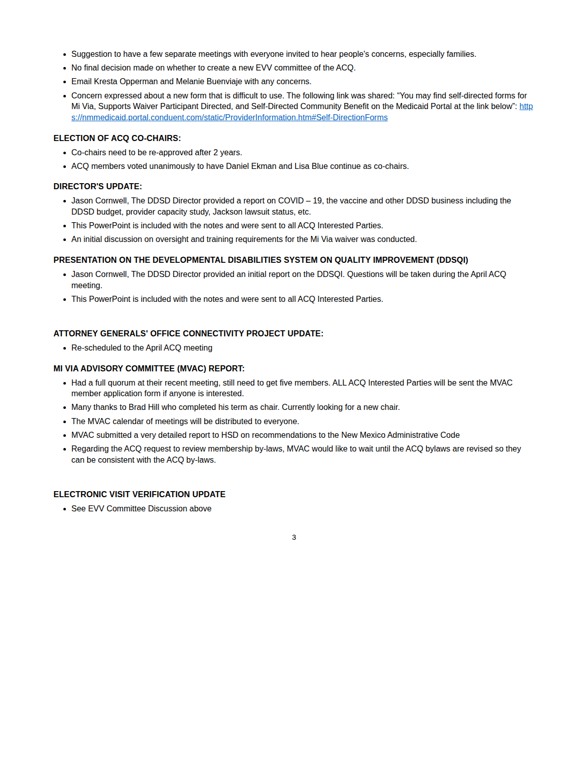Suggestion to have a few separate meetings with everyone invited to hear people's concerns, especially families.
No final decision made on whether to create a new EVV committee of the ACQ.
Email Kresta Opperman and Melanie Buenviaje with any concerns.
Concern expressed about a new form that is difficult to use. The following link was shared: “You may find self-directed forms for Mi Via, Supports Waiver Participant Directed, and Self-Directed Community Benefit on the Medicaid Portal at the link below”: https://nmmedicaid.portal.conduent.com/static/ProviderInformation.htm#Self-DirectionForms
ELECTION OF ACQ CO-CHAIRS:
Co-chairs need to be re-approved after 2 years.
ACQ members voted unanimously to have Daniel Ekman and Lisa Blue continue as co-chairs.
DIRECTOR'S UPDATE:
Jason Cornwell, The DDSD Director provided a report on COVID – 19, the vaccine and other DDSD business including the DDSD budget, provider capacity study, Jackson lawsuit status, etc.
This PowerPoint is included with the notes and were sent to all ACQ Interested Parties.
An initial discussion on oversight and training requirements for the Mi Via waiver was conducted.
PRESENTATION ON THE DEVELOPMENTAL DISABILITIES SYSTEM ON QUALITY IMPROVEMENT (DDSQI)
Jason Cornwell, The DDSD Director provided an initial report on the DDSQI. Questions will be taken during the April ACQ meeting.
This PowerPoint is included with the notes and were sent to all ACQ Interested Parties.
ATTORNEY GENERALS' OFFICE CONNECTIVITY PROJECT UPDATE:
Re-scheduled to the April ACQ meeting
MI VIA ADVISORY COMMITTEE (MVAC) REPORT:
Had a full quorum at their recent meeting, still need to get five members. ALL ACQ Interested Parties will be sent the MVAC member application form if anyone is interested.
Many thanks to Brad Hill who completed his term as chair. Currently looking for a new chair.
The MVAC calendar of meetings will be distributed to everyone.
MVAC submitted a very detailed report to HSD on recommendations to the New Mexico Administrative Code
Regarding the ACQ request to review membership by-laws, MVAC would like to wait until the ACQ bylaws are revised so they can be consistent with the ACQ by-laws.
ELECTRONIC VISIT VERIFICATION UPDATE
See EVV Committee Discussion above
3